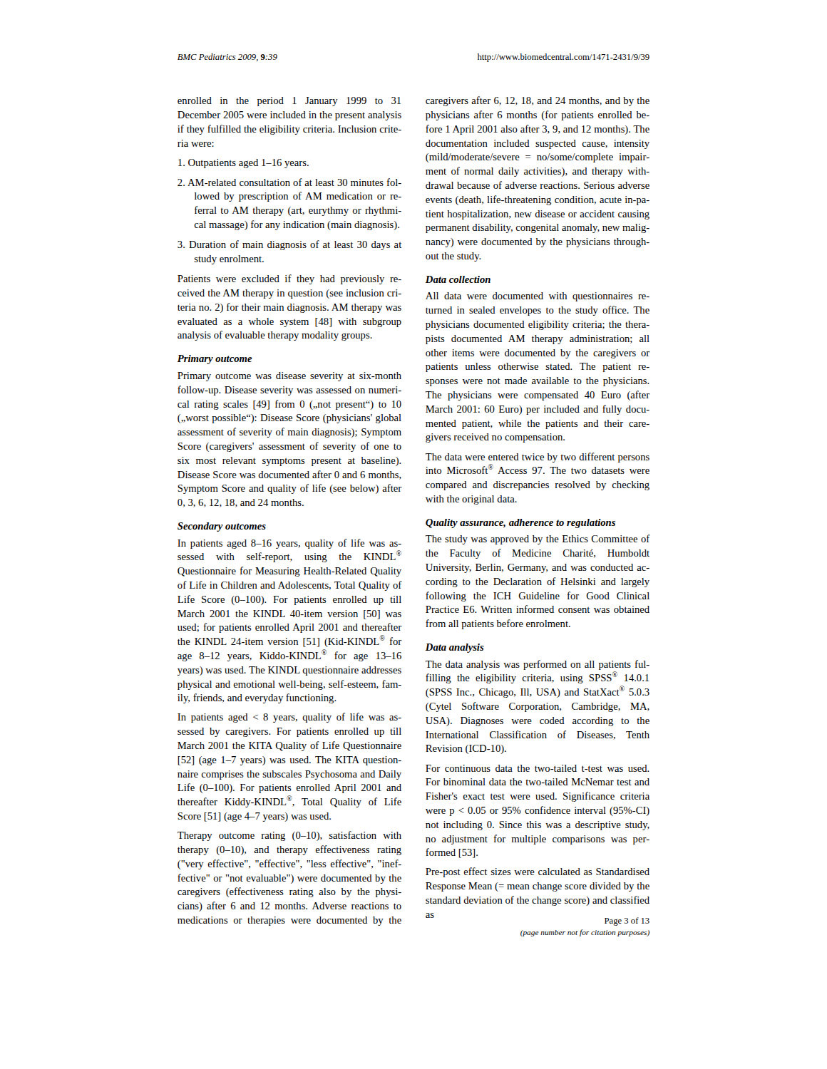BMC Pediatrics 2009, 9:39
http://www.biomedcentral.com/1471-2431/9/39
enrolled in the period 1 January 1999 to 31 December 2005 were included in the present analysis if they fulfilled the eligibility criteria. Inclusion criteria were:
1. Outpatients aged 1–16 years.
2. AM-related consultation of at least 30 minutes followed by prescription of AM medication or referral to AM therapy (art, eurythmy or rhythmical massage) for any indication (main diagnosis).
3. Duration of main diagnosis of at least 30 days at study enrolment.
Patients were excluded if they had previously received the AM therapy in question (see inclusion criteria no. 2) for their main diagnosis. AM therapy was evaluated as a whole system [48] with subgroup analysis of evaluable therapy modality groups.
Primary outcome
Primary outcome was disease severity at six-month follow-up. Disease severity was assessed on numerical rating scales [49] from 0 („not present“) to 10 („worst possible“): Disease Score (physicians' global assessment of severity of main diagnosis); Symptom Score (caregivers' assessment of severity of one to six most relevant symptoms present at baseline). Disease Score was documented after 0 and 6 months, Symptom Score and quality of life (see below) after 0, 3, 6, 12, 18, and 24 months.
Secondary outcomes
In patients aged 8–16 years, quality of life was assessed with self-report, using the KINDL® Questionnaire for Measuring Health-Related Quality of Life in Children and Adolescents, Total Quality of Life Score (0–100). For patients enrolled up till March 2001 the KINDL 40-item version [50] was used; for patients enrolled April 2001 and thereafter the KINDL 24-item version [51] (Kid-KINDL® for age 8–12 years, Kiddo-KINDL® for age 13–16 years) was used. The KINDL questionnaire addresses physical and emotional well-being, self-esteem, family, friends, and everyday functioning.
In patients aged < 8 years, quality of life was assessed by caregivers. For patients enrolled up till March 2001 the KITA Quality of Life Questionnaire [52] (age 1–7 years) was used. The KITA questionnaire comprises the subscales Psychosoma and Daily Life (0–100). For patients enrolled April 2001 and thereafter Kiddy-KINDL®, Total Quality of Life Score [51] (age 4–7 years) was used.
Therapy outcome rating (0–10), satisfaction with therapy (0–10), and therapy effectiveness rating ("very effective", "effective", "less effective", "ineffective" or "not evaluable") were documented by the caregivers (effectiveness rating also by the physicians) after 6 and 12 months. Adverse reactions to medications or therapies were documented by the caregivers after 6, 12, 18, and 24 months, and by the physicians after 6 months (for patients enrolled before 1 April 2001 also after 3, 9, and 12 months). The documentation included suspected cause, intensity (mild/moderate/severe = no/some/complete impairment of normal daily activities), and therapy withdrawal because of adverse reactions. Serious adverse events (death, life-threatening condition, acute in-patient hospitalization, new disease or accident causing permanent disability, congenital anomaly, new malignancy) were documented by the physicians throughout the study.
Data collection
All data were documented with questionnaires returned in sealed envelopes to the study office. The physicians documented eligibility criteria; the therapists documented AM therapy administration; all other items were documented by the caregivers or patients unless otherwise stated. The patient responses were not made available to the physicians. The physicians were compensated 40 Euro (after March 2001: 60 Euro) per included and fully documented patient, while the patients and their caregivers received no compensation.
The data were entered twice by two different persons into Microsoft® Access 97. The two datasets were compared and discrepancies resolved by checking with the original data.
Quality assurance, adherence to regulations
The study was approved by the Ethics Committee of the Faculty of Medicine Charité, Humboldt University, Berlin, Germany, and was conducted according to the Declaration of Helsinki and largely following the ICH Guideline for Good Clinical Practice E6. Written informed consent was obtained from all patients before enrolment.
Data analysis
The data analysis was performed on all patients fulfilling the eligibility criteria, using SPSS® 14.0.1 (SPSS Inc., Chicago, Ill, USA) and StatXact® 5.0.3 (Cytel Software Corporation, Cambridge, MA, USA). Diagnoses were coded according to the International Classification of Diseases, Tenth Revision (ICD-10).
For continuous data the two-tailed t-test was used. For binominal data the two-tailed McNemar test and Fisher's exact test were used. Significance criteria were p < 0.05 or 95% confidence interval (95%-CI) not including 0. Since this was a descriptive study, no adjustment for multiple comparisons was performed [53].
Pre-post effect sizes were calculated as Standardised Response Mean (= mean change score divided by the standard deviation of the change score) and classified as
Page 3 of 13
(page number not for citation purposes)